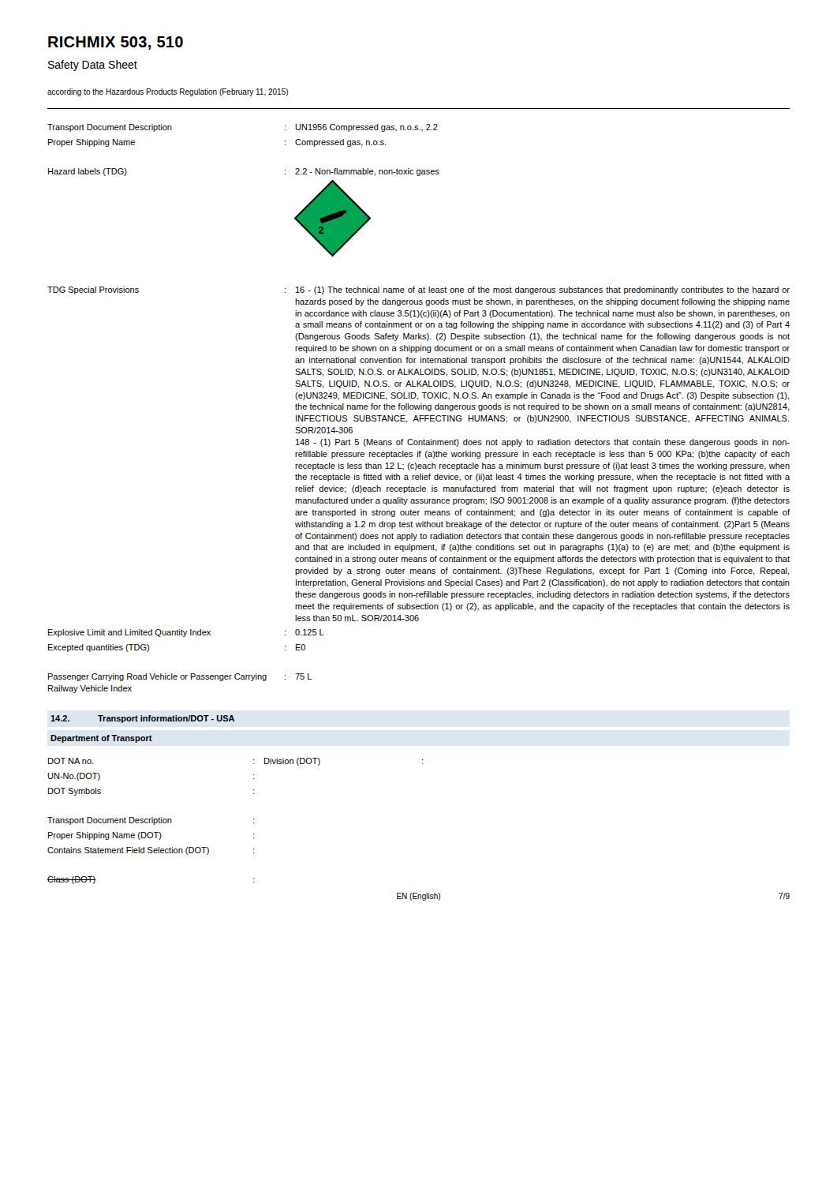RICHMIX 503, 510
Safety Data Sheet
according to the Hazardous Products Regulation (February 11, 2015)
| Transport Document Description | : | UN1956 Compressed gas, n.o.s., 2.2 |
| Proper Shipping Name | : | Compressed gas, n.o.s. |
| Hazard labels (TDG) | : | 2.2 - Non-flammable, non-toxic gases |
| | | 2 |
| TDG Special Provisions | : | 16 - (1) The technical name of at least one of the most dangerous substances that predominantly contributes to the hazard or hazards posed by the dangerous goods must be shown, in parentheses, on the shipping document following the shipping name in accordance with clause 3.5(1)(c)(ii)(A) of Part 3 (Documentation). The technical name must also be shown, in parentheses, on a small means of containment or on a tag following the shipping name in accordance with subsections 4.11(2) and (3) of Part 4 (Dangerous Goods Safety Marks). (2) Despite subsection (1), the technical name for the following dangerous goods is not required to be shown on a shipping document or on a small means of containment when Canadian law for domestic transport or an international convention for international transport prohibits the disclosure of the technical name: (a)UN1544, ALKALOID SALTS, SOLID, N.O.S. or ALKALOIDS, SOLID, N.O.S; (b)UN1851, MEDICINE, LIQUID, TOXIC, N.O.S; (c)UN3140, ALKALOID SALTS, LIQUID, N.O.S. or ALKALOIDS, LIQUID, N.O.S; (d)UN3248, MEDICINE, LIQUID, FLAMMABLE, TOXIC, N.O.S; or (e)UN3249, MEDICINE, SOLID, TOXIC, N.O.S. An example in Canada is the “Food and Drugs Act”. (3) Despite subsection (1), the technical name for the following dangerous goods is not required to be shown on a small means of containment: (a)UN2814, INFECTIOUS SUBSTANCE, AFFECTING HUMANS; or (b)UN2900, INFECTIOUS SUBSTANCE, AFFECTING ANIMALS. SOR/2014-306 148 - (1) Part 5 (Means of Containment) does not apply to radiation detectors that contain these dangerous goods in non-refillable pressure receptacles if (a)the working pressure in each receptacle is less than 5 000 KPa; (b)the capacity of each receptacle is less than 12 L; (c)each receptacle has a minimum burst pressure of (i)at least 3 times the working pressure, when the receptacle is fitted with a relief device, or (ii)at least 4 times the working pressure, when the receptacle is not fitted with a relief device; (d)each receptacle is manufactured from material that will not fragment upon rupture; (e)each detector is manufactured under a quality assurance program; ISO 9001:2008 is an example of a quality assurance program. (f)the detectors are transported in strong outer means of containment; and (g)a detector in its outer means of containment is capable of withstanding a 1.2 m drop test without breakage of the detector or rupture of the outer means of containment. (2)Part 5 (Means of Containment) does not apply to radiation detectors that contain these dangerous goods in non-refillable pressure receptacles and that are included in equipment, if (a)the conditions set out in paragraphs (1)(a) to (e) are met; and (b)the equipment is contained in a strong outer means of containment or the equipment affords the detectors with protection that is equivalent to that provided by a strong outer means of containment. (3)These Regulations, except for Part 1 (Coming into Force, Repeal, Interpretation, General Provisions and Special Cases) and Part 2 (Classification), do not apply to radiation detectors that contain these dangerous goods in non-refillable pressure receptacles, including detectors in radiation detection systems, if the detectors meet the requirements of subsection (1) or (2), as applicable, and the capacity of the receptacles that contain the detectors is less than 50 mL. SOR/2014-306 |
| Explosive Limit and Limited Quantity Index | : | 0.125 L |
| Excepted quantities (TDG) | : | E0 |
| Passenger Carrying Road Vehicle or Passenger Carrying Railway Vehicle Index | : | 75 L |
14.2. Transport information/DOT - USA
Department of Transport
| DOT NA no. | : | Division (DOT) | : | |
| UN-No.(DOT) | : | | | |
| DOT Symbols | : | | | |
| Transport Document Description | : | | | |
| Proper Shipping Name (DOT) | : | | | |
| Contains Statement Field Selection (DOT) | : | | | |
| Class (DOT) | : | | | |
EN (English)
7/9